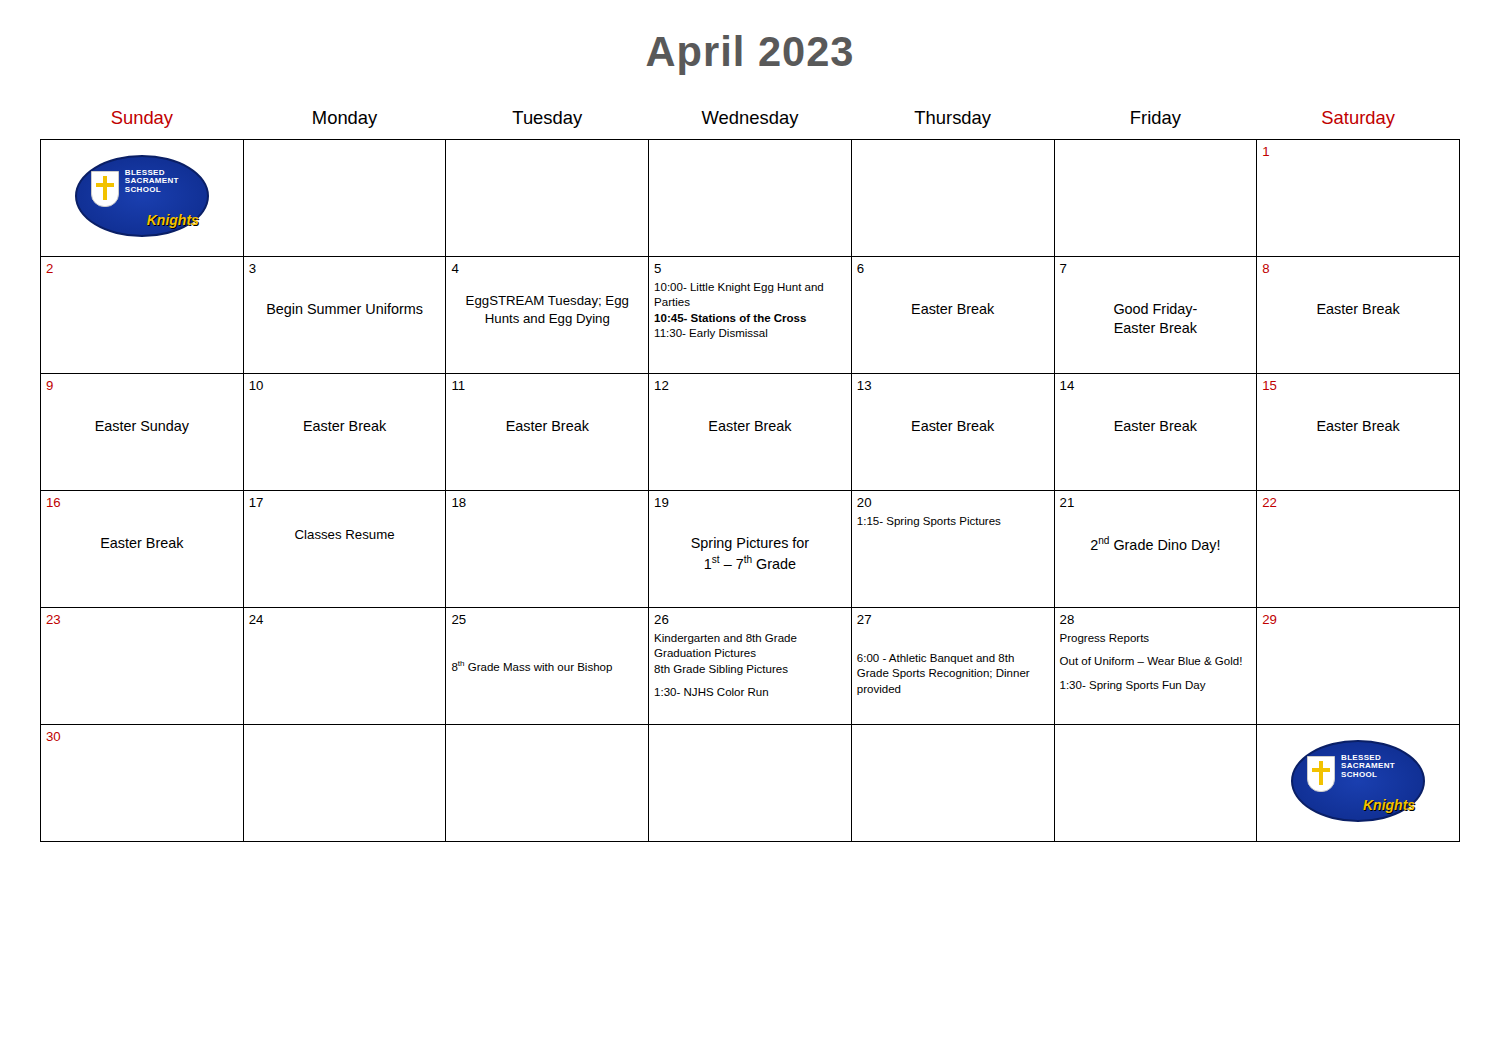April 2023
| Sunday | Monday | Tuesday | Wednesday | Thursday | Friday | Saturday |
| --- | --- | --- | --- | --- | --- | --- |
| BLESSED SACRAMENT SCHOOL Knights | | | | | | 1 |
| 2 | 3 Begin Summer Uniforms | 4 EggSTREAM Tuesday; Egg Hunts and Egg Dying | 5 10:00- Little Knight Egg Hunt and Parties 10:45- Stations of the Cross 11:30- Early Dismissal | 6 Easter Break | 7 Good Friday- Easter Break | 8 Easter Break |
| 9 Easter Sunday | 10 Easter Break | 11 Easter Break | 12 Easter Break | 13 Easter Break | 14 Easter Break | 15 Easter Break |
| 16 Easter Break | 17 Classes Resume | 18 | 19 Spring Pictures for 1 st – 7 th Grade | 20 1:15- Spring Sports Pictures | 21 2 nd Grade Dino Day! | 22 |
| 23 | 24 | 25 8 th Grade Mass with our Bishop | 26 Kindergarten and 8th Grade Graduation Pictures 8th Grade Sibling Pictures 1:30- NJHS Color Run | 27 6:00 - Athletic Banquet and 8th Grade Sports Recognition; Dinner provided | 28 Progress Reports Out of Uniform – Wear Blue & Gold! 1:30- Spring Sports Fun Day | 29 |
| 30 | | | | | | BLESSED SACRAMENT SCHOOL Knights |